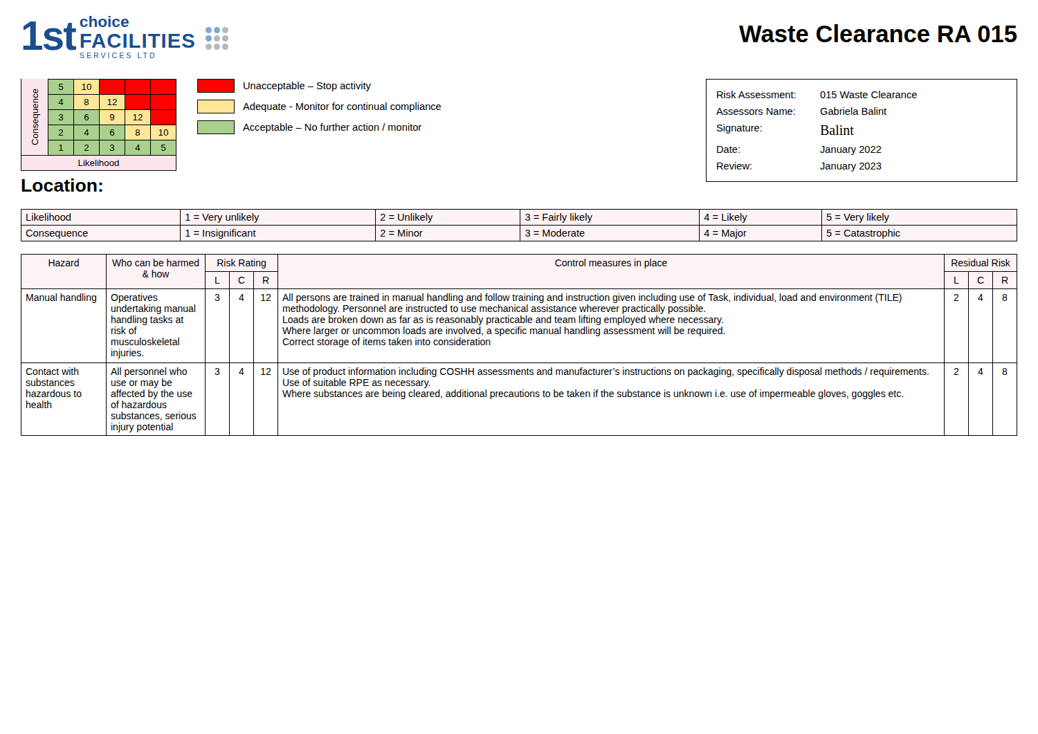1st
choice
FACILITIES
SERVICES LTD
Waste Clearance RA 015
| Consequence | 5 | 10 | 15 | 20 | 25 |
| 4 | 8 | 12 | 16 | 20 |
| 3 | 6 | 9 | 12 | 15 |
| 2 | 4 | 6 | 8 | 10 |
| 1 | 2 | 3 | 4 | 5 |
| Likelihood |
Unacceptable – Stop activity
Adequate - Monitor for continual compliance
Acceptable – No further action / monitor
Location:
| Risk Assessment: | 015 Waste Clearance |
| Assessors Name: | Gabriela Balint |
| Signature: | Balint |
| Date: | January 2022 |
| Review: | January 2023 |
| Likelihood | 1 = Very unlikely | 2 = Unlikely | 3 = Fairly likely | 4 = Likely | 5 = Very likely |
| Consequence | 1 = Insignificant | 2 = Minor | 3 = Moderate | 4 = Major | 5 = Catastrophic |
| Hazard | Who can be harmed & how | Risk Rating | Control measures in place | Residual Risk |
| --- | --- | --- | --- | --- |
| L | C | R | L | C | R |
| Manual handling | Operatives undertaking manual handling tasks at risk of musculoskeletal injuries. | 3 | 4 | 12 | All persons are trained in manual handling and follow training and instruction given including use of Task, individual, load and environment (TILE) methodology. Personnel are instructed to use mechanical assistance wherever practically possible. Loads are broken down as far as is reasonably practicable and team lifting employed where necessary. Where larger or uncommon loads are involved, a specific manual handling assessment will be required. Correct storage of items taken into consideration | 2 | 4 | 8 |
| Contact with substances hazardous to health | All personnel who use or may be affected by the use of hazardous substances, serious injury potential | 3 | 4 | 12 | Use of product information including COSHH assessments and manufacturer’s instructions on packaging, specifically disposal methods / requirements. Use of suitable RPE as necessary. Where substances are being cleared, additional precautions to be taken if the substance is unknown i.e. use of impermeable gloves, goggles etc. | 2 | 4 | 8 |